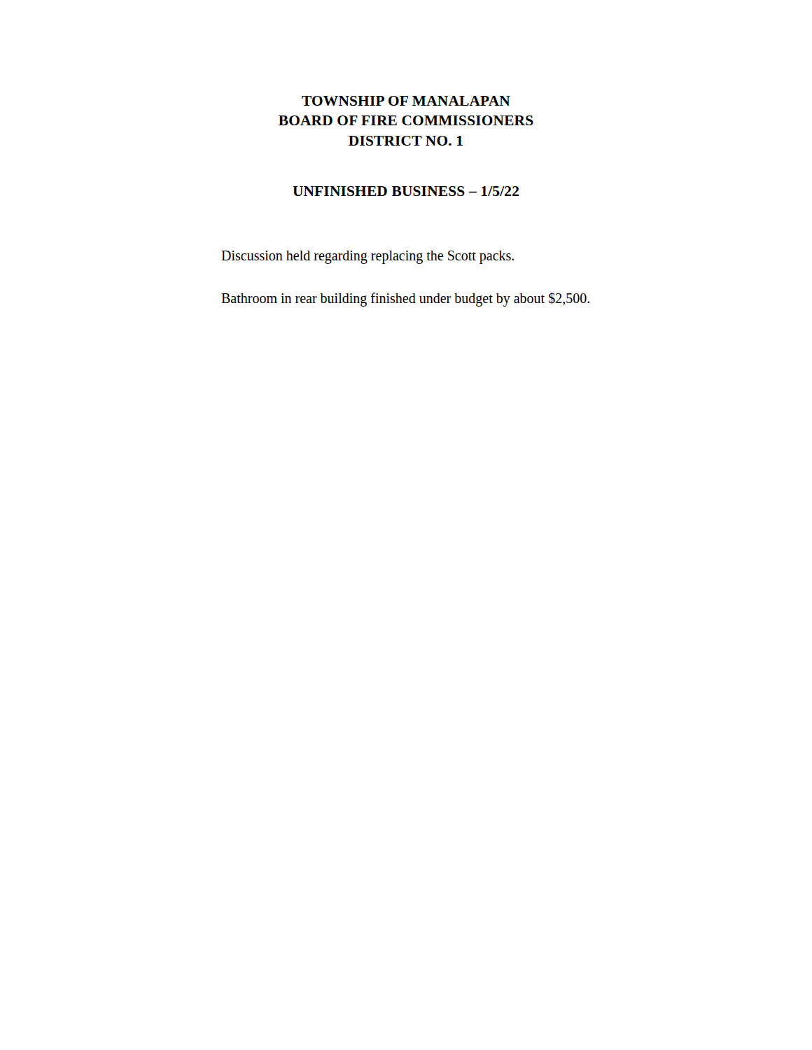TOWNSHIP OF MANALAPAN
BOARD OF FIRE COMMISSIONERS
DISTRICT NO. 1
UNFINISHED BUSINESS – 1/5/22
Discussion held regarding replacing the Scott packs.
Bathroom in rear building finished under budget by about $2,500.